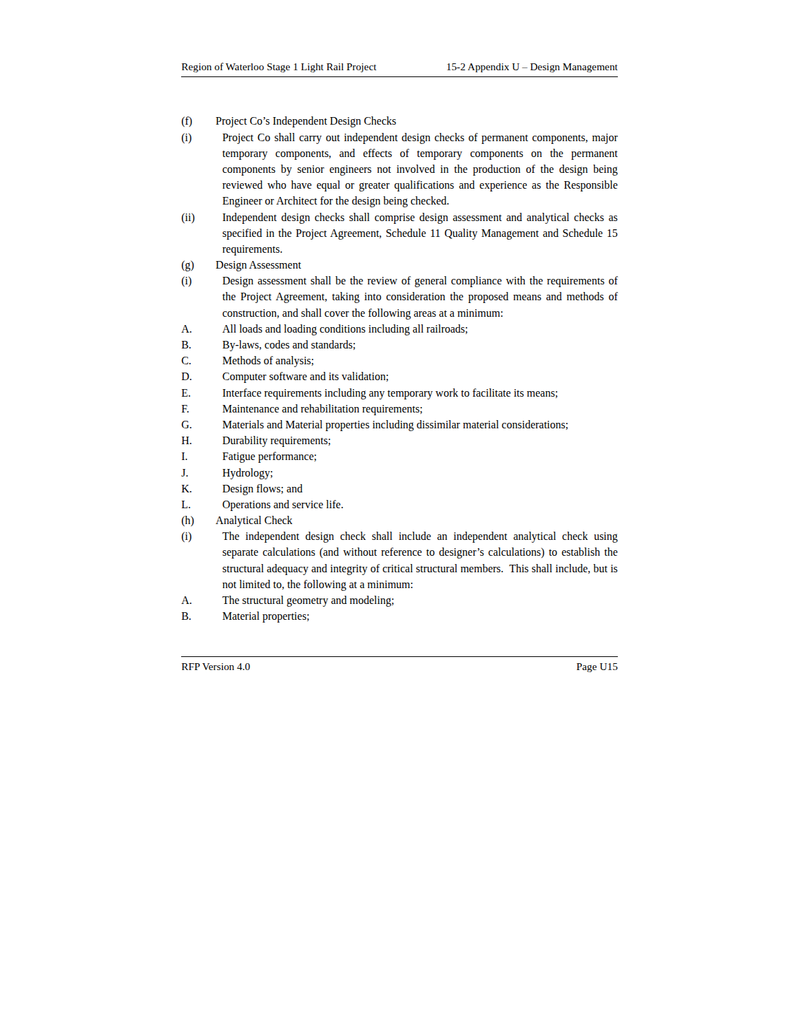Region of Waterloo Stage 1 Light Rail Project 15-2 Appendix U – Design Management
| (f) | Project Co’s Independent Design Checks |
| (i) | Project Co shall carry out independent design checks of permanent components, major temporary components, and effects of temporary components on the permanent components by senior engineers not involved in the production of the design being reviewed who have equal or greater qualifications and experience as the Responsible Engineer or Architect for the design being checked. |
| (ii) | Independent design checks shall comprise design assessment and analytical checks as specified in the Project Agreement, Schedule 11 Quality Management and Schedule 15 requirements. |
| (g) | Design Assessment |
| (i) | Design assessment shall be the review of general compliance with the requirements of the Project Agreement, taking into consideration the proposed means and methods of construction, and shall cover the following areas at a minimum: |
| A. | All loads and loading conditions including all railroads; |
| B. | By-laws, codes and standards; |
| C. | Methods of analysis; |
| D. | Computer software and its validation; |
| E. | Interface requirements including any temporary work to facilitate its means; |
| F. | Maintenance and rehabilitation requirements; |
| G. | Materials and Material properties including dissimilar material considerations; |
| H. | Durability requirements; |
| I. | Fatigue performance; |
| J. | Hydrology; |
| K. | Design flows; and |
| L. | Operations and service life. |
| (h) | Analytical Check |
| (i) | The independent design check shall include an independent analytical check using separate calculations (and without reference to designer’s calculations) to establish the structural adequacy and integrity of critical structural members. This shall include, but is not limited to, the following at a minimum: |
| A. | The structural geometry and modeling; |
| B. | Material properties; |
RFP Version 4.0 Page U15